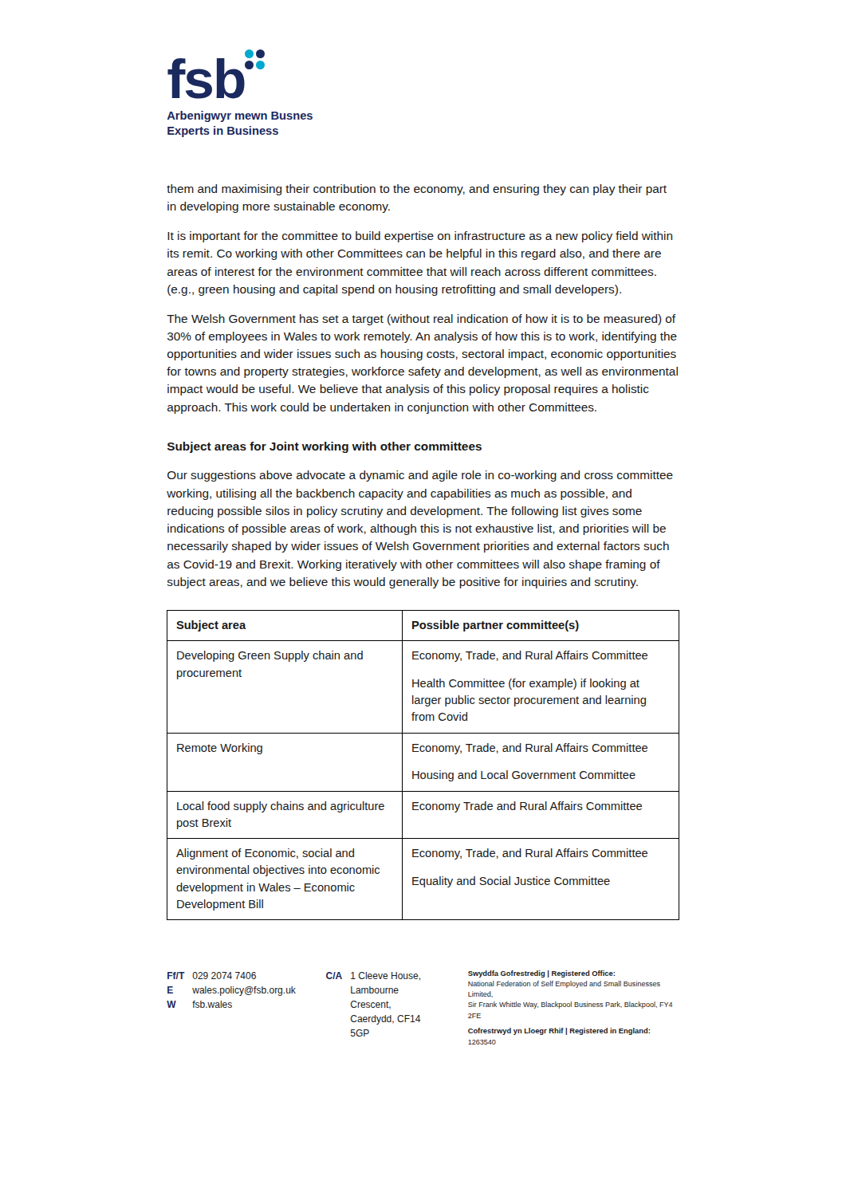fsb
Arbenigwyr mewn Busnes
Experts in Business
them and maximising their contribution to the economy, and ensuring they can play their part in developing more sustainable economy.
It is important for the committee to build expertise on infrastructure as a new policy field within its remit. Co working with other Committees can be helpful in this regard also, and there are areas of interest for the environment committee that will reach across different committees. (e.g., green housing and capital spend on housing retrofitting and small developers).
The Welsh Government has set a target (without real indication of how it is to be measured) of 30% of employees in Wales to work remotely. An analysis of how this is to work, identifying the opportunities and wider issues such as housing costs, sectoral impact, economic opportunities for towns and property strategies, workforce safety and development, as well as environmental impact would be useful. We believe that analysis of this policy proposal requires a holistic approach. This work could be undertaken in conjunction with other Committees.
Subject areas for Joint working with other committees
Our suggestions above advocate a dynamic and agile role in co-working and cross committee working, utilising all the backbench capacity and capabilities as much as possible, and reducing possible silos in policy scrutiny and development. The following list gives some indications of possible areas of work, although this is not exhaustive list, and priorities will be necessarily shaped by wider issues of Welsh Government priorities and external factors such as Covid-19 and Brexit. Working iteratively with other committees will also shape framing of subject areas, and we believe this would generally be positive for inquiries and scrutiny.
| Subject area | Possible partner committee(s) |
| --- | --- |
| Developing Green Supply chain and procurement | Economy, Trade, and Rural Affairs Committee Health Committee (for example) if looking at larger public sector procurement and learning from Covid |
| Remote Working | Economy, Trade, and Rural Affairs Committee Housing and Local Government Committee |
| Local food supply chains and agriculture post Brexit | Economy Trade and Rural Affairs Committee |
| Alignment of Economic, social and environmental objectives into economic development in Wales – Economic Development Bill | Economy, Trade, and Rural Affairs Committee Equality and Social Justice Committee |
Ff/T
029 2074 7406
E
wales.policy@fsb.org.uk
W
fsb.wales
C/A
1 Cleeve House,
Lambourne Crescent,
Caerdydd, CF14 5GP
Swyddfa Gofrestredig | Registered Office:
National Federation of Self Employed and Small Businesses Limited,
Sir Frank Whittle Way, Blackpool Business Park, Blackpool, FY4 2FE Cofrestrwyd yn Lloegr Rhif | Registered in England: 1263540